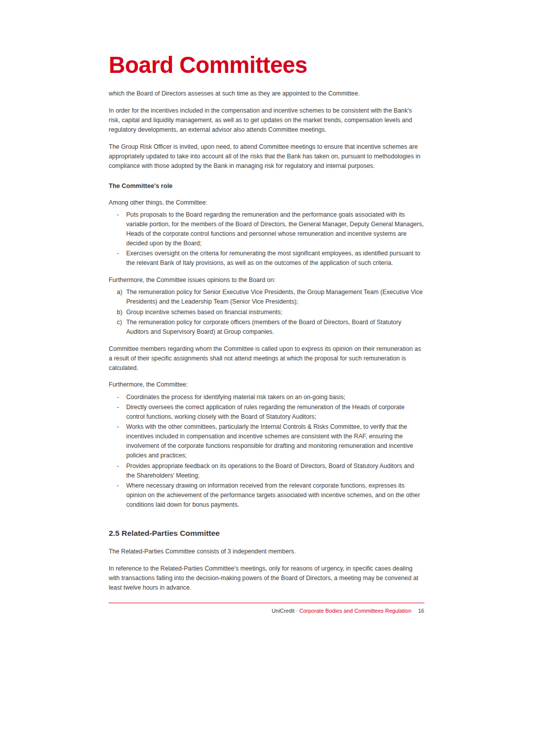Board Committees
which the Board of Directors assesses at such time as they are appointed to the Committee.
In order for the incentives included in the compensation and incentive schemes to be consistent with the Bank's risk, capital and liquidity management, as well as to get updates on the market trends, compensation levels and regulatory developments, an external advisor also attends Committee meetings.
The Group Risk Officer is invited, upon need, to attend Committee meetings to ensure that incentive schemes are appropriately updated to take into account all of the risks that the Bank has taken on, pursuant to methodologies in compliance with those adopted by the Bank in managing risk for regulatory and internal purposes.
The Committee's role
Among other things, the Committee:
Puts proposals to the Board regarding the remuneration and the performance goals associated with its variable portion, for the members of the Board of Directors, the General Manager, Deputy General Managers, Heads of the corporate control functions and personnel whose remuneration and incentive systems are decided upon by the Board;
Exercises oversight on the criteria for remunerating the most significant employees, as identified pursuant to the relevant Bank of Italy provisions, as well as on the outcomes of the application of such criteria.
Furthermore, the Committee issues opinions to the Board on:
The remuneration policy for Senior Executive Vice Presidents, the Group Management Team (Executive Vice Presidents) and the Leadership Team (Senior Vice Presidents);
Group incentive schemes based on financial instruments;
The remuneration policy for corporate officers (members of the Board of Directors, Board of Statutory Auditors and Supervisory Board) at Group companies.
Committee members regarding whom the Committee is called upon to express its opinion on their remuneration as a result of their specific assignments shall not attend meetings at which the proposal for such remuneration is calculated.
Furthermore, the Committee:
Coordinates the process for identifying material risk takers on an on-going basis;
Directly oversees the correct application of rules regarding the remuneration of the Heads of corporate control functions, working closely with the Board of Statutory Auditors;
Works with the other committees, particularly the Internal Controls & Risks Committee, to verify that the incentives included in compensation and incentive schemes are consistent with the RAF, ensuring the involvement of the corporate functions responsible for drafting and monitoring remuneration and incentive policies and practices;
Provides appropriate feedback on its operations to the Board of Directors, Board of Statutory Auditors and the Shareholders' Meeting;
Where necessary drawing on information received from the relevant corporate functions, expresses its opinion on the achievement of the performance targets associated with incentive schemes, and on the other conditions laid down for bonus payments.
2.5 Related-Parties Committee
The Related-Parties Committee consists of 3 independent members.
In reference to the Related-Parties Committee's meetings, only for reasons of urgency, in specific cases dealing with transactions falling into the decision-making powers of the Board of Directors, a meeting may be convened at least twelve hours in advance.
UniCredit · Corporate Bodies and Committees Regulation 16